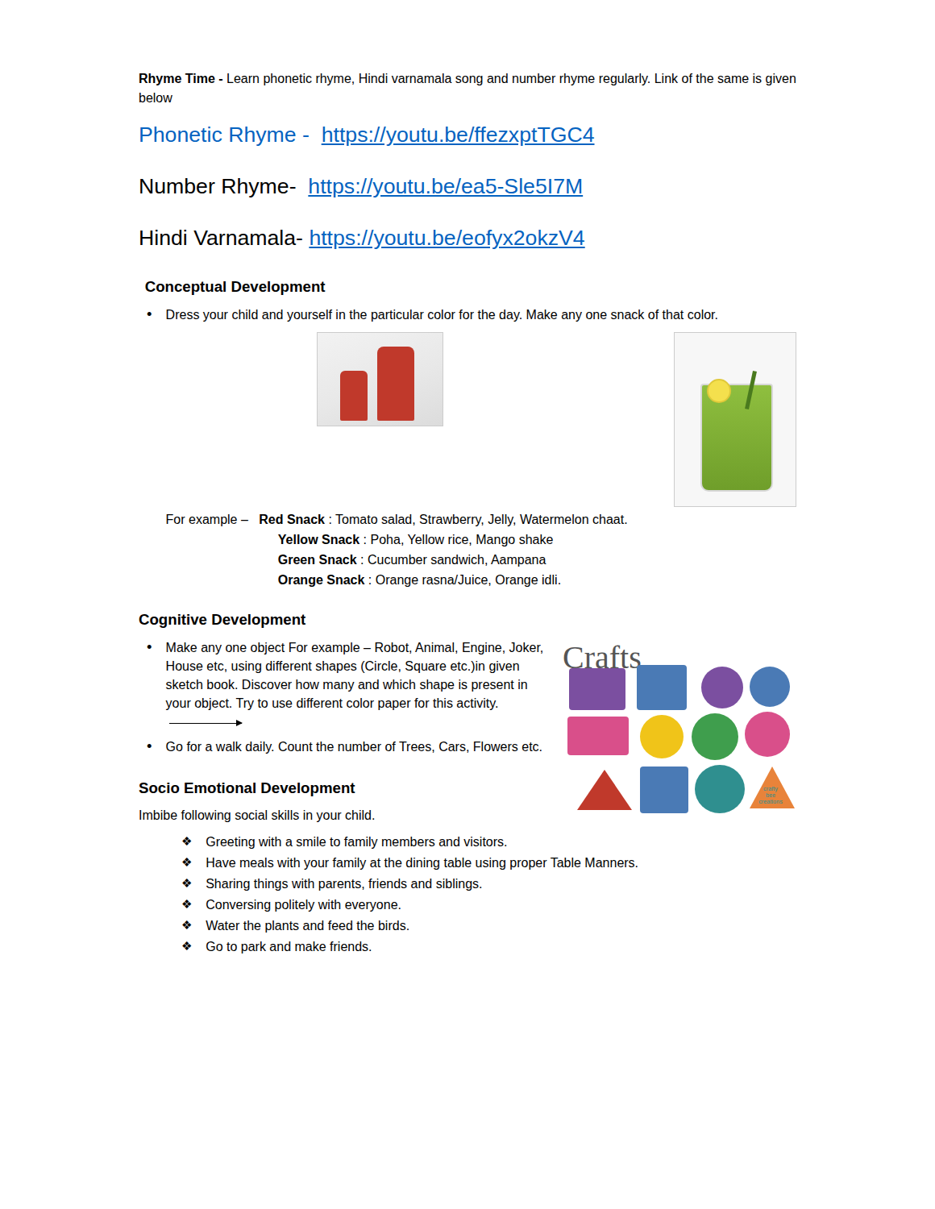Rhyme Time - Learn phonetic rhyme, Hindi varnamala song and number rhyme regularly. Link of the same is given below
Phonetic Rhyme - https://youtu.be/ffezxptTGC4
Number Rhyme- https://youtu.be/ea5-Sle5I7M
Hindi Varnamala- https://youtu.be/eofyx2okzV4
Conceptual Development
Dress your child and yourself in the particular color for the day. Make any one snack of that color.
For example – Red Snack : Tomato salad, Strawberry, Jelly, Watermelon chaat. Yellow Snack : Poha, Yellow rice, Mango shake Green Snack : Cucumber sandwich, Aampana Orange Snack : Orange rasna/Juice, Orange idli.
Cognitive Development
Crafts
crafty
bee
creations
Make any one object For example – Robot, Animal, Engine, Joker, House etc, using different shapes (Circle, Square etc.)in given sketch book. Discover how many and which shape is present in your object. Try to use different color paper for this activity.
Go for a walk daily. Count the number of Trees, Cars, Flowers etc.
Socio Emotional Development
Imbibe following social skills in your child.
Greeting with a smile to family members and visitors.
Have meals with your family at the dining table using proper Table Manners.
Sharing things with parents, friends and siblings.
Conversing politely with everyone.
Water the plants and feed the birds.
Go to park and make friends.